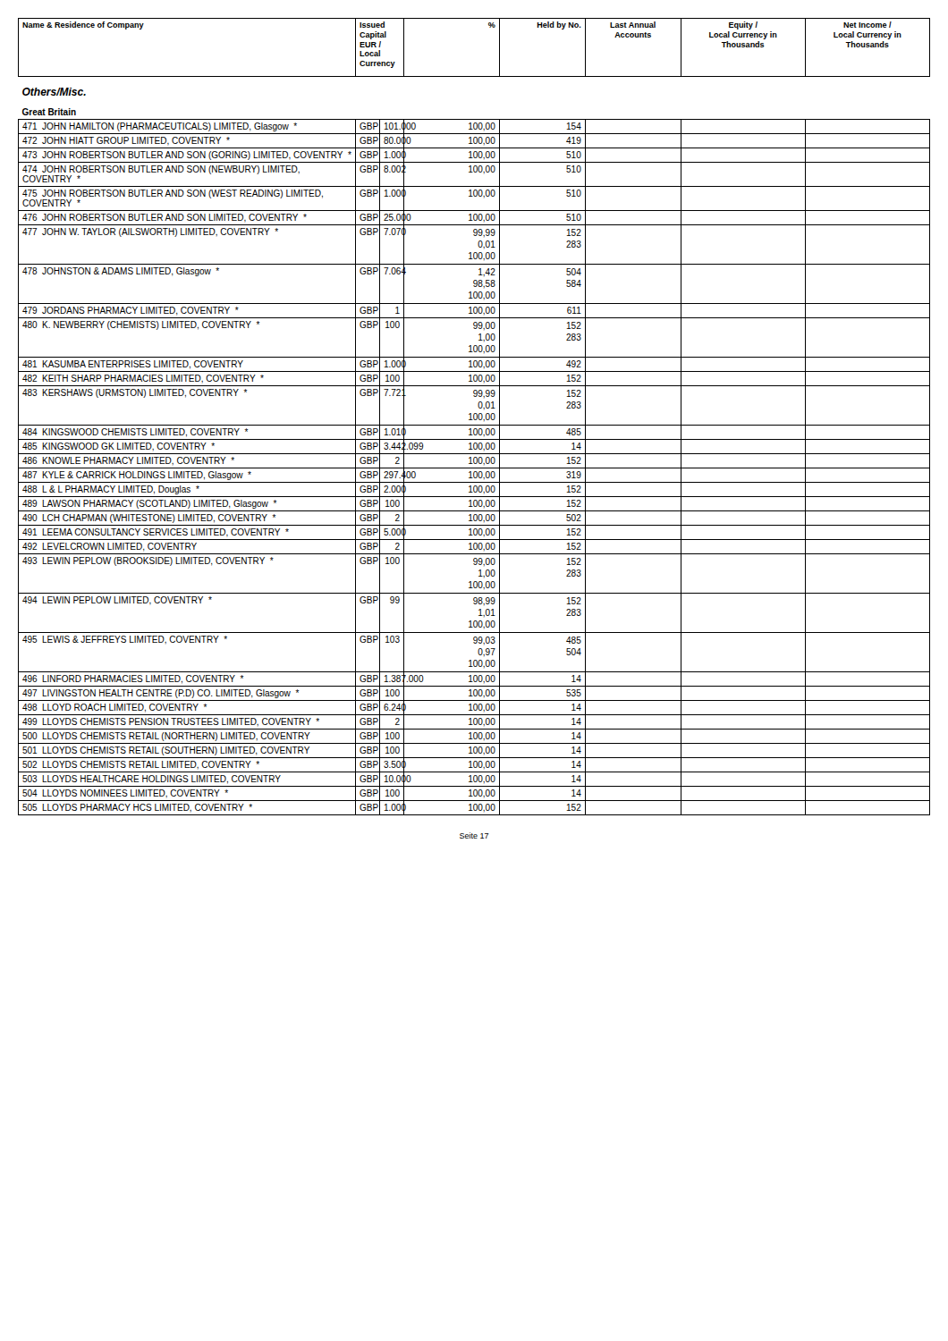| Name & Residence of Company | Issued Capital EUR / Local Currency | % | Held by No. | Last Annual Accounts | Equity / Local Currency in Thousands | Net Income / Local Currency in Thousands |
| --- | --- | --- | --- | --- | --- | --- |
| Others/Misc. |
| Great Britain |
| 471 JOHN HAMILTON (PHARMACEUTICALS) LIMITED, Glasgow * | GBP | 101.000 | 100,00 | 154 | | | |
| 472 JOHN HIATT GROUP LIMITED, COVENTRY * | GBP | 80.000 | 100,00 | 419 | | | |
| 473 JOHN ROBERTSON BUTLER AND SON (GORING) LIMITED, COVENTRY * | GBP | 1.000 | 100,00 | 510 | | | |
| 474 JOHN ROBERTSON BUTLER AND SON (NEWBURY) LIMITED, COVENTRY * | GBP | 8.002 | 100,00 | 510 | | | |
| 475 JOHN ROBERTSON BUTLER AND SON (WEST READING) LIMITED, COVENTRY * | GBP | 1.000 | 100,00 | 510 | | | |
| 476 JOHN ROBERTSON BUTLER AND SON LIMITED, COVENTRY * | GBP | 25.000 | 100,00 | 510 | | | |
| 477 JOHN W. TAYLOR (AILSWORTH) LIMITED, COVENTRY * | GBP | 7.070 | 99,99 0,01 100,00 | 152 283 | | | |
| 478 JOHNSTON & ADAMS LIMITED, Glasgow * | GBP | 7.064 | 1,42 98,58 100,00 | 504 584 | | | |
| 479 JORDANS PHARMACY LIMITED, COVENTRY * | GBP | 1 | 100,00 | 611 | | | |
| 480 K. NEWBERRY (CHEMISTS) LIMITED, COVENTRY * | GBP | 100 | 99,00 1,00 100,00 | 152 283 | | | |
| 481 KASUMBA ENTERPRISES LIMITED, COVENTRY | GBP | 1.000 | 100,00 | 492 | | | |
| 482 KEITH SHARP PHARMACIES LIMITED, COVENTRY * | GBP | 100 | 100,00 | 152 | | | |
| 483 KERSHAWS (URMSTON) LIMITED, COVENTRY * | GBP | 7.721 | 99,99 0,01 100,00 | 152 283 | | | |
| 484 KINGSWOOD CHEMISTS LIMITED, COVENTRY * | GBP | 1.010 | 100,00 | 485 | | | |
| 485 KINGSWOOD GK LIMITED, COVENTRY * | GBP | 3.442.099 | 100,00 | 14 | | | |
| 486 KNOWLE PHARMACY LIMITED, COVENTRY * | GBP | 2 | 100,00 | 152 | | | |
| 487 KYLE & CARRICK HOLDINGS LIMITED, Glasgow * | GBP | 297.400 | 100,00 | 319 | | | |
| 488 L & L PHARMACY LIMITED, Douglas * | GBP | 2.000 | 100,00 | 152 | | | |
| 489 LAWSON PHARMACY (SCOTLAND) LIMITED, Glasgow * | GBP | 100 | 100,00 | 152 | | | |
| 490 LCH CHAPMAN (WHITESTONE) LIMITED, COVENTRY * | GBP | 2 | 100,00 | 502 | | | |
| 491 LEEMA CONSULTANCY SERVICES LIMITED, COVENTRY * | GBP | 5.000 | 100,00 | 152 | | | |
| 492 LEVELCROWN LIMITED, COVENTRY | GBP | 2 | 100,00 | 152 | | | |
| 493 LEWIN PEPLOW (BROOKSIDE) LIMITED, COVENTRY * | GBP | 100 | 99,00 1,00 100,00 | 152 283 | | | |
| 494 LEWIN PEPLOW LIMITED, COVENTRY * | GBP | 99 | 98,99 1,01 100,00 | 152 283 | | | |
| 495 LEWIS & JEFFREYS LIMITED, COVENTRY * | GBP | 103 | 99,03 0,97 100,00 | 485 504 | | | |
| 496 LINFORD PHARMACIES LIMITED, COVENTRY * | GBP | 1.387.000 | 100,00 | 14 | | | |
| 497 LIVINGSTON HEALTH CENTRE (P.D) CO. LIMITED, Glasgow * | GBP | 100 | 100,00 | 535 | | | |
| 498 LLOYD ROACH LIMITED, COVENTRY * | GBP | 6.240 | 100,00 | 14 | | | |
| 499 LLOYDS CHEMISTS PENSION TRUSTEES LIMITED, COVENTRY * | GBP | 2 | 100,00 | 14 | | | |
| 500 LLOYDS CHEMISTS RETAIL (NORTHERN) LIMITED, COVENTRY | GBP | 100 | 100,00 | 14 | | | |
| 501 LLOYDS CHEMISTS RETAIL (SOUTHERN) LIMITED, COVENTRY | GBP | 100 | 100,00 | 14 | | | |
| 502 LLOYDS CHEMISTS RETAIL LIMITED, COVENTRY * | GBP | 3.500 | 100,00 | 14 | | | |
| 503 LLOYDS HEALTHCARE HOLDINGS LIMITED, COVENTRY | GBP | 10.000 | 100,00 | 14 | | | |
| 504 LLOYDS NOMINEES LIMITED, COVENTRY * | GBP | 100 | 100,00 | 14 | | | |
| 505 LLOYDS PHARMACY HCS LIMITED, COVENTRY * | GBP | 1.000 | 100,00 | 152 | | | |
Seite 17